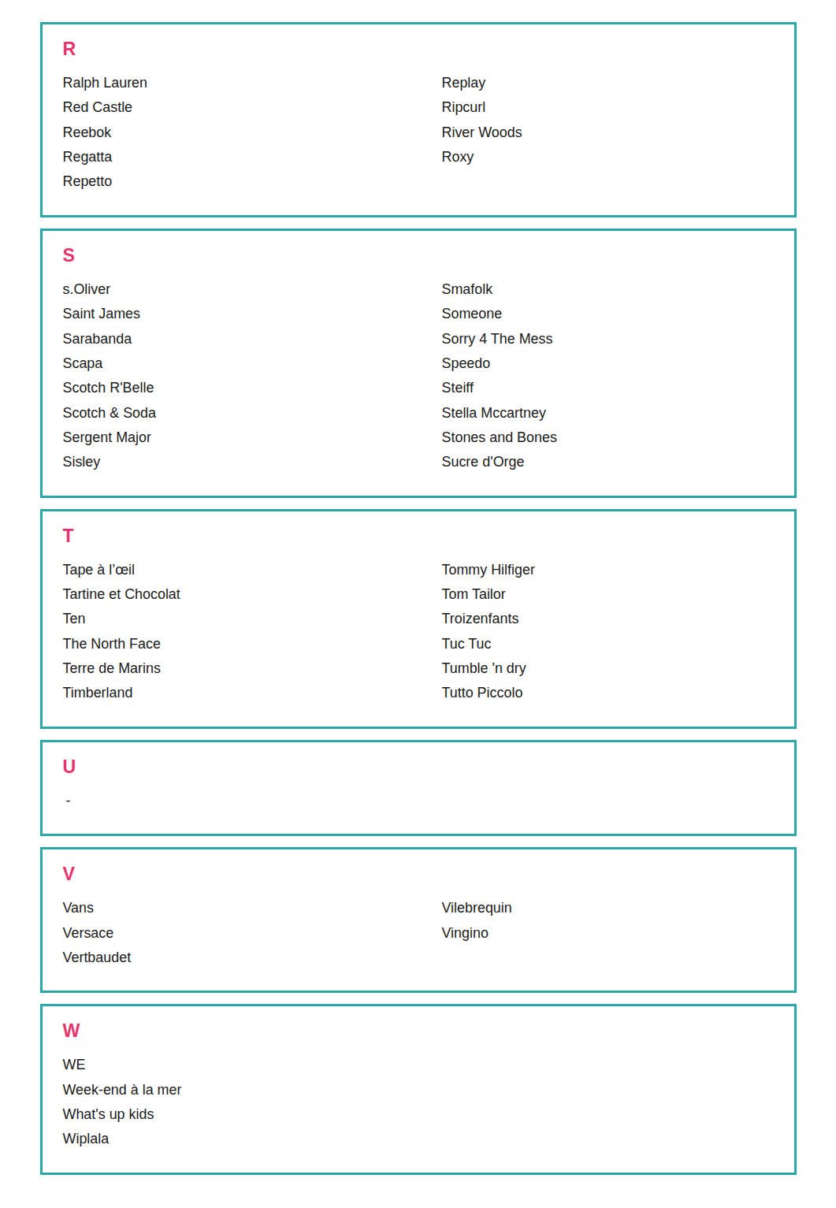R
Ralph Lauren
Red Castle
Reebok
Regatta
Repetto
Replay
Ripcurl
River Woods
Roxy
S
s.Oliver
Saint James
Sarabanda
Scapa
Scotch R'Belle
Scotch & Soda
Sergent Major
Sisley
Smafolk
Someone
Sorry 4 The Mess
Speedo
Steiff
Stella Mccartney
Stones and Bones
Sucre d'Orge
T
Tape à l’œil
Tartine et Chocolat
Ten
The North Face
Terre de Marins
Timberland
Tommy Hilfiger
Tom Tailor
Troizenfants
Tuc Tuc
Tumble 'n dry
Tutto Piccolo
U
-
V
Vans
Versace
Vertbaudet
Vilebrequin
Vingino
W
WE
Week-end à la mer
What's up kids
Wiplala